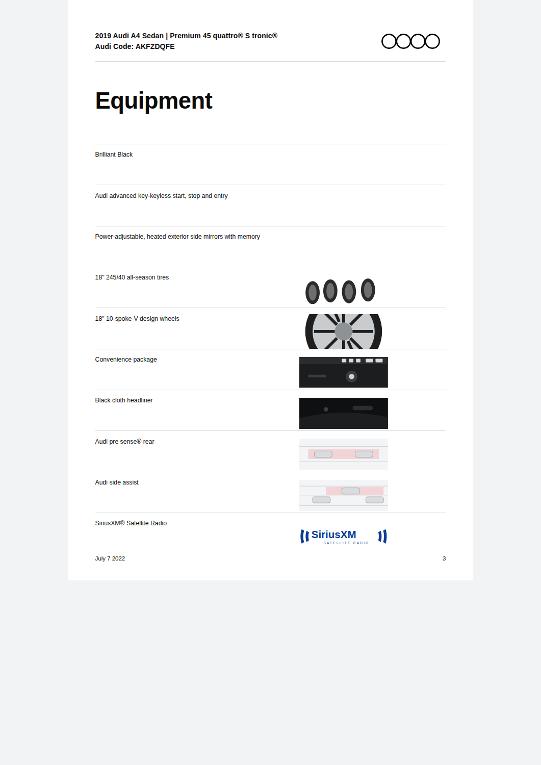2019 Audi A4 Sedan | Premium 45 quattro® S tronic®
Audi Code: AKFZDQFE
Equipment
Brilliant Black
Audi advanced key-keyless start, stop and entry
Power-adjustable, heated exterior side mirrors with memory
18" 245/40 all-season tires
18" 10-spoke-V design wheels
Convenience package
Black cloth headliner
Audi pre sense® rear
Audi side assist
SiriusXM® Satellite Radio
SiriusXM SATELLITE RADIO
July 7 2022 3